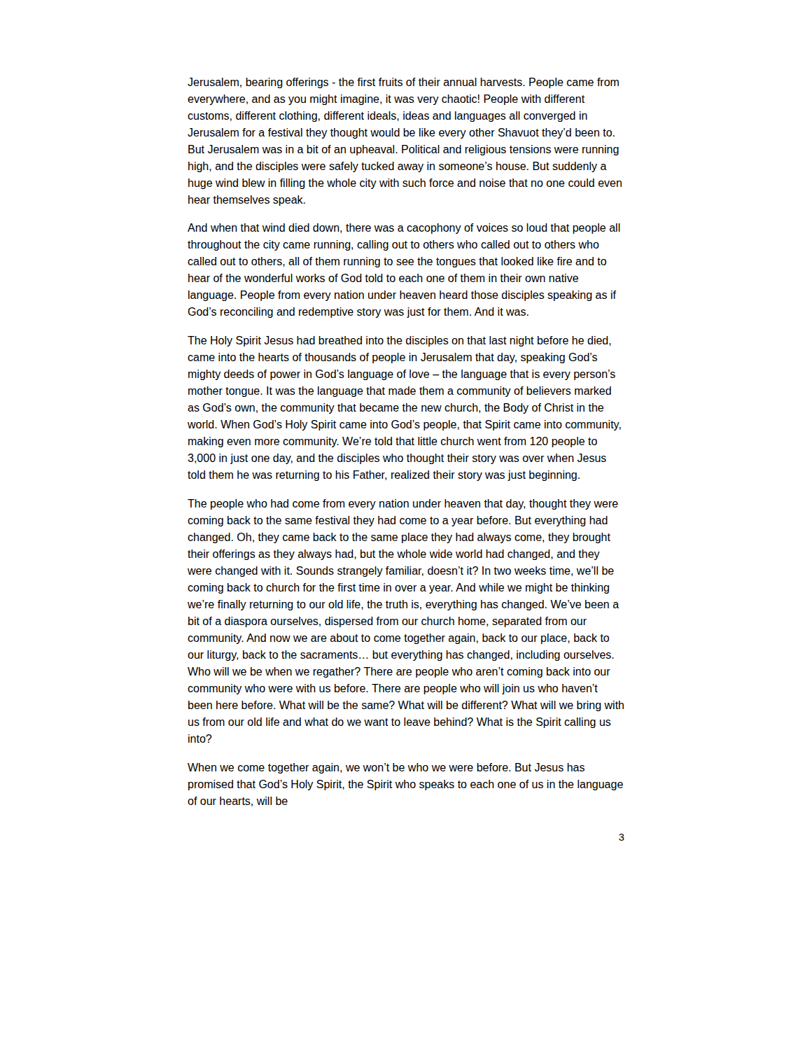Jerusalem, bearing offerings - the first fruits of their annual harvests. People came from everywhere, and as you might imagine, it was very chaotic! People with different customs, different clothing, different ideals, ideas and languages all converged in Jerusalem for a festival they thought would be like every other Shavuot they’d been to. But Jerusalem was in a bit of an upheaval. Political and religious tensions were running high, and the disciples were safely tucked away in someone’s house. But suddenly a huge wind blew in filling the whole city with such force and noise that no one could even hear themselves speak.
And when that wind died down, there was a cacophony of voices so loud that people all throughout the city came running, calling out to others who called out to others who called out to others, all of them running to see the tongues that looked like fire and to hear of the wonderful works of God told to each one of them in their own native language. People from every nation under heaven heard those disciples speaking as if God’s reconciling and redemptive story was just for them. And it was.
The Holy Spirit Jesus had breathed into the disciples on that last night before he died, came into the hearts of thousands of people in Jerusalem that day, speaking God’s mighty deeds of power in God’s language of love – the language that is every person’s mother tongue. It was the language that made them a community of believers marked as God’s own, the community that became the new church, the Body of Christ in the world. When God’s Holy Spirit came into God’s people, that Spirit came into community, making even more community. We’re told that little church went from 120 people to 3,000 in just one day, and the disciples who thought their story was over when Jesus told them he was returning to his Father, realized their story was just beginning.
The people who had come from every nation under heaven that day, thought they were coming back to the same festival they had come to a year before. But everything had changed. Oh, they came back to the same place they had always come, they brought their offerings as they always had, but the whole wide world had changed, and they were changed with it. Sounds strangely familiar, doesn’t it? In two weeks time, we’ll be coming back to church for the first time in over a year. And while we might be thinking we’re finally returning to our old life, the truth is, everything has changed. We’ve been a bit of a diaspora ourselves, dispersed from our church home, separated from our community. And now we are about to come together again, back to our place, back to our liturgy, back to the sacraments… but everything has changed, including ourselves. Who will we be when we regather? There are people who aren’t coming back into our community who were with us before. There are people who will join us who haven’t been here before. What will be the same? What will be different? What will we bring with us from our old life and what do we want to leave behind? What is the Spirit calling us into?
When we come together again, we won’t be who we were before. But Jesus has promised that God’s Holy Spirit, the Spirit who speaks to each one of us in the language of our hearts, will be
3